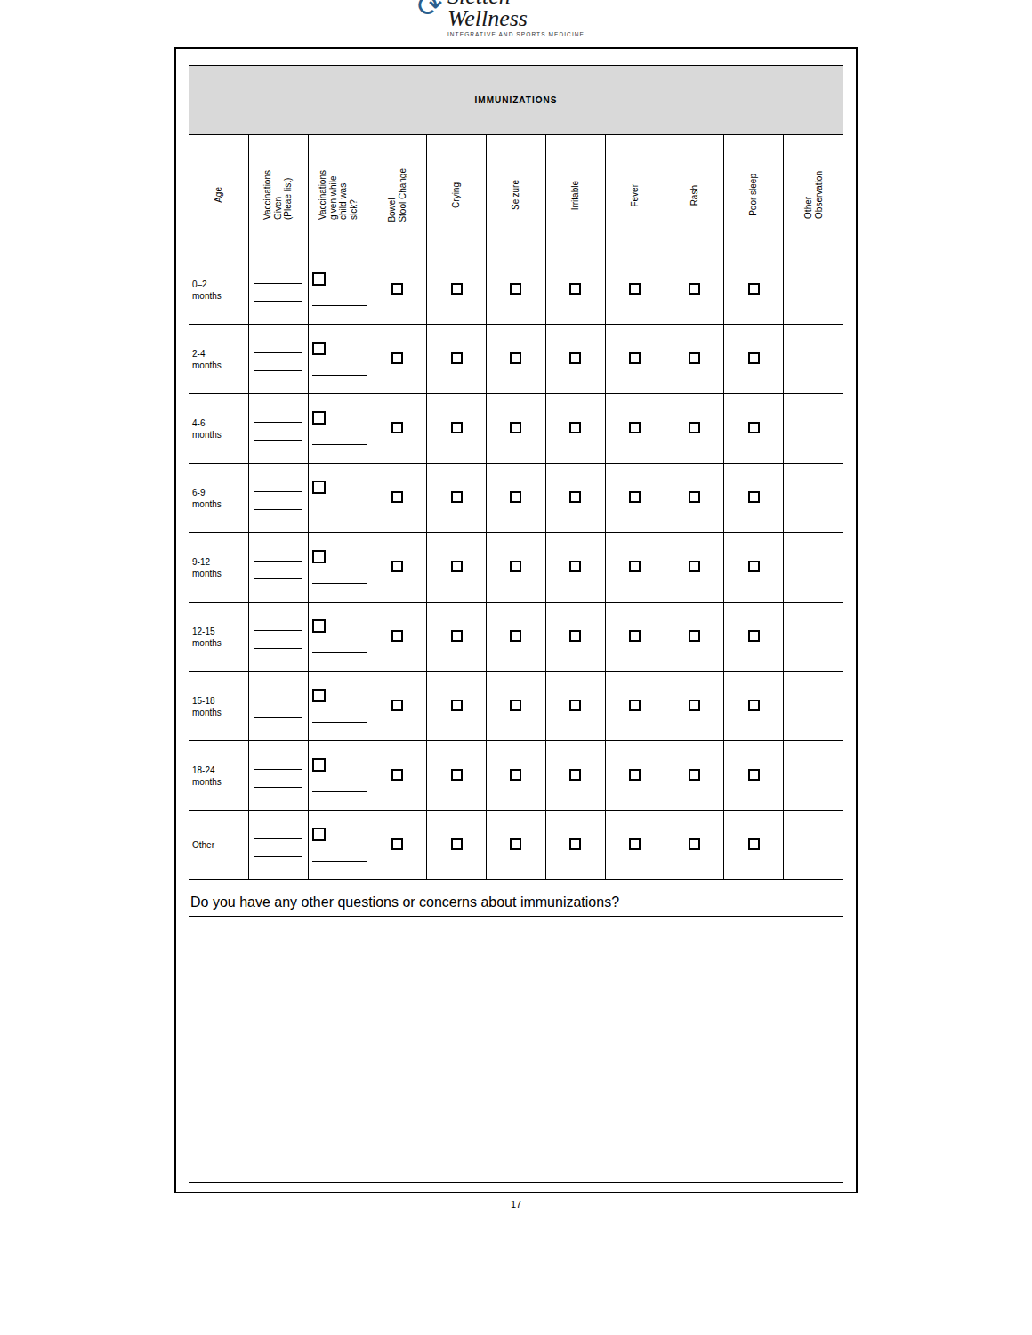⟳
Sletten
Wellness
INTEGRATIVE AND SPORTS MEDICINE
| IMMUNIZATIONS |
| Age | Vaccinations Given (Pleae list) | Vaccinations given while child was sick? | Bowel Stool Change | Crying | Seizure | Irritable | Fever | Rash | Poor sleep | Other Observation |
| 0–2 months | | | | | | | | | | |
| 2-4 months | | | | | | | | | | |
| 4-6 months | | | | | | | | | | |
| 6-9 months | | | | | | | | | | |
| 9-12 months | | | | | | | | | | |
| 12-15 months | | | | | | | | | | |
| 15-18 months | | | | | | | | | | |
| 18-24 months | | | | | | | | | | |
| Other | | | | | | | | | | |
Do you have any other questions or concerns about immunizations?
17